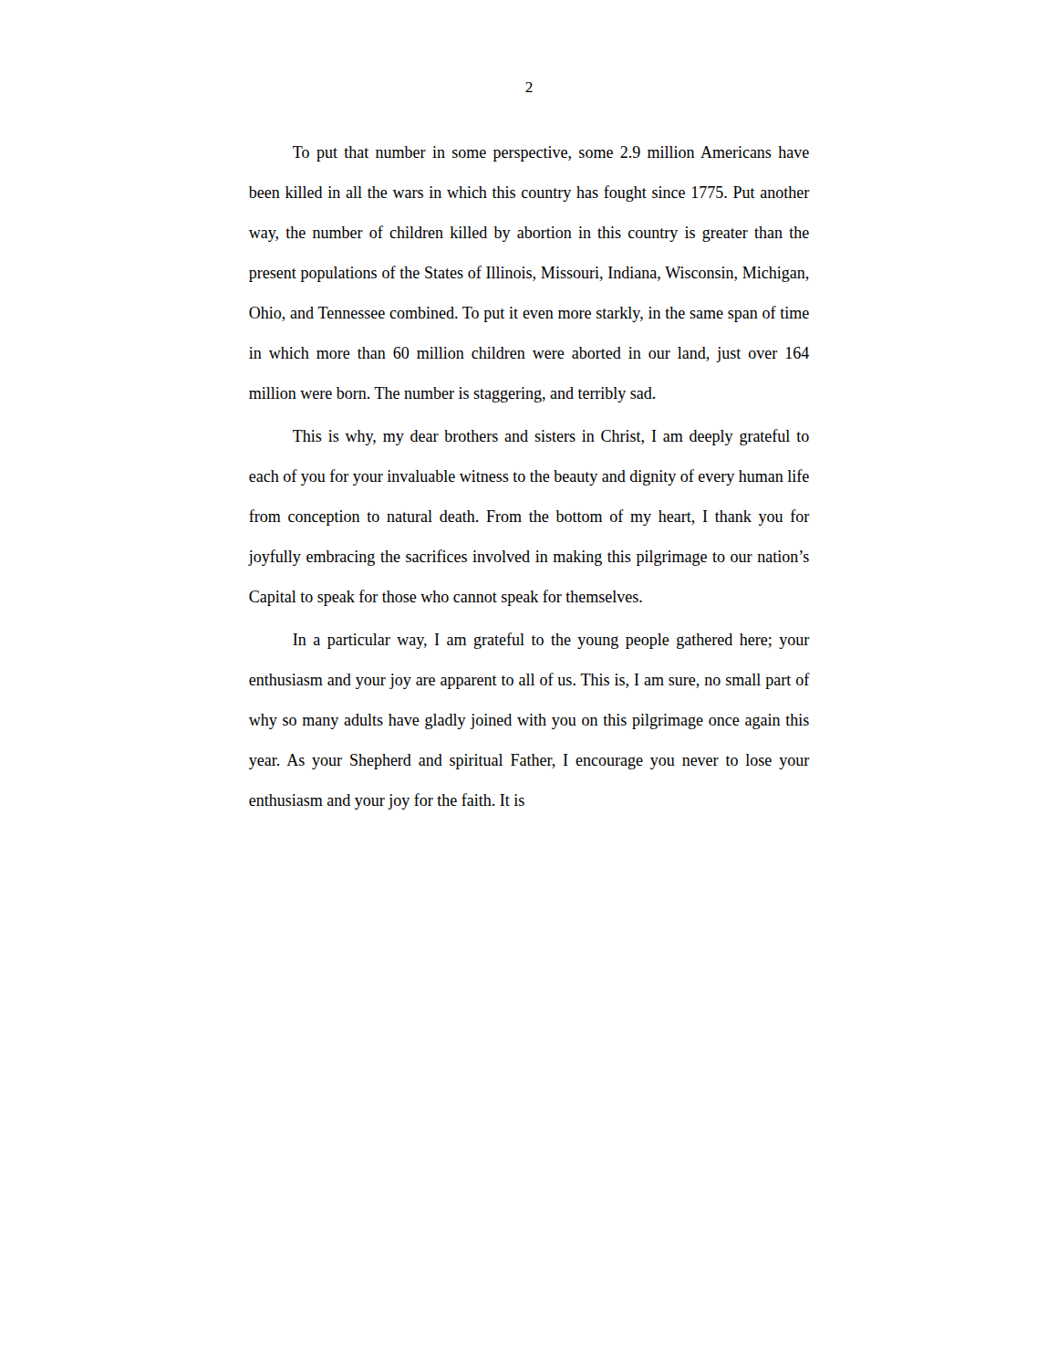2
To put that number in some perspective, some 2.9 million Americans have been killed in all the wars in which this country has fought since 1775. Put another way, the number of children killed by abortion in this country is greater than the present populations of the States of Illinois, Missouri, Indiana, Wisconsin, Michigan, Ohio, and Tennessee combined. To put it even more starkly, in the same span of time in which more than 60 million children were aborted in our land, just over 164 million were born. The number is staggering, and terribly sad.
This is why, my dear brothers and sisters in Christ, I am deeply grateful to each of you for your invaluable witness to the beauty and dignity of every human life from conception to natural death. From the bottom of my heart, I thank you for joyfully embracing the sacrifices involved in making this pilgrimage to our nation’s Capital to speak for those who cannot speak for themselves.
In a particular way, I am grateful to the young people gathered here; your enthusiasm and your joy are apparent to all of us. This is, I am sure, no small part of why so many adults have gladly joined with you on this pilgrimage once again this year. As your Shepherd and spiritual Father, I encourage you never to lose your enthusiasm and your joy for the faith. It is